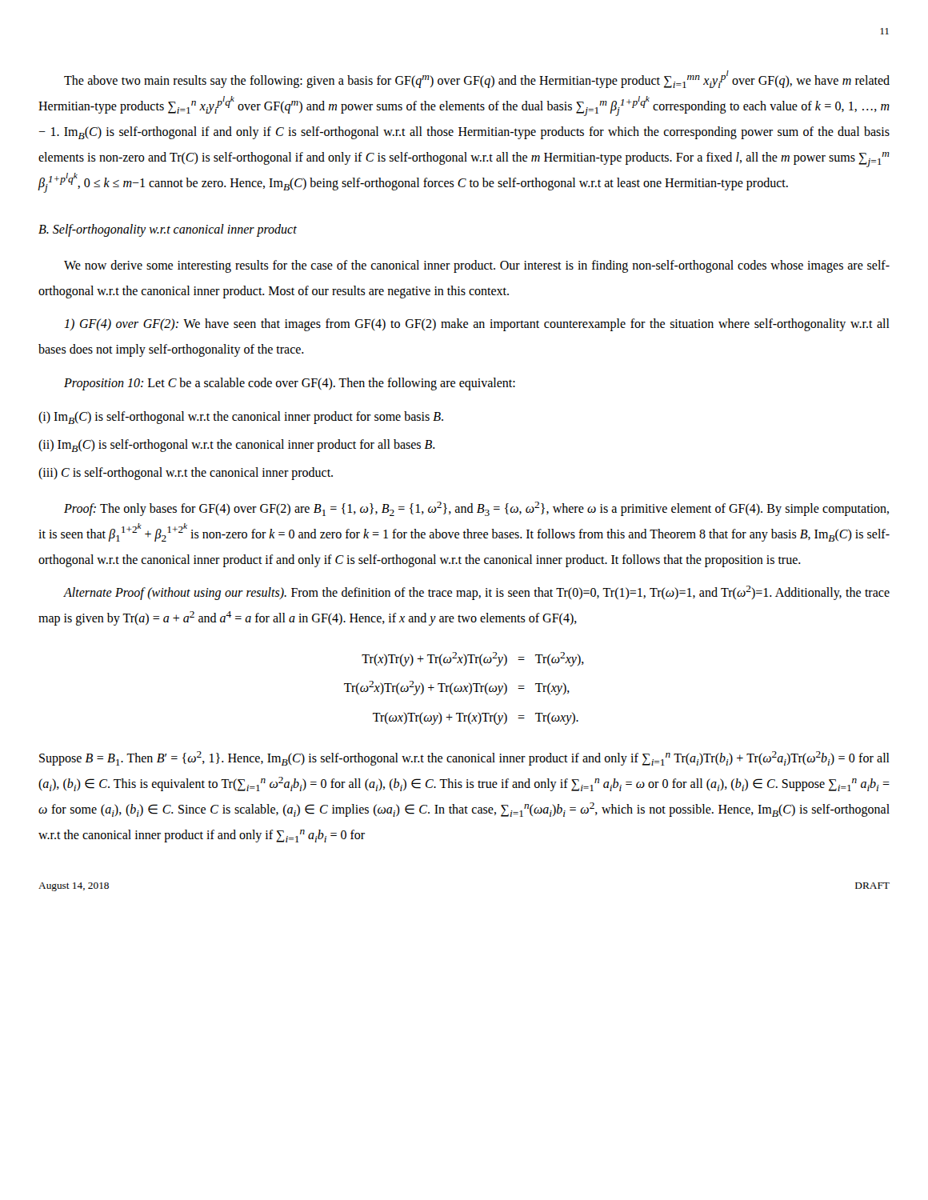11
The above two main results say the following: given a basis for GF(qm) over GF(q) and the Hermitian-type product ∑i=1mn xiyipl over GF(q), we have m related Hermitian-type products ∑i=1n xiyiplqk over GF(qm) and m power sums of the elements of the dual basis ∑j=1m βj1+plqk corresponding to each value of k = 0, 1, …, m − 1. ImB(C) is self-orthogonal if and only if C is self-orthogonal w.r.t all those Hermitian-type products for which the corresponding power sum of the dual basis elements is non-zero and Tr(C) is self-orthogonal if and only if C is self-orthogonal w.r.t all the m Hermitian-type products. For a fixed l, all the m power sums ∑j=1m βj1+plqk, 0 ≤ k ≤ m−1 cannot be zero. Hence, ImB(C) being self-orthogonal forces C to be self-orthogonal w.r.t at least one Hermitian-type product.
B. Self-orthogonality w.r.t canonical inner product
We now derive some interesting results for the case of the canonical inner product. Our interest is in finding non-self-orthogonal codes whose images are self-orthogonal w.r.t the canonical inner product. Most of our results are negative in this context.
1) GF(4) over GF(2): We have seen that images from GF(4) to GF(2) make an important counterexample for the situation where self-orthogonality w.r.t all bases does not imply self-orthogonality of the trace.
Proposition 10: Let C be a scalable code over GF(4). Then the following are equivalent:
(i) ImB(C) is self-orthogonal w.r.t the canonical inner product for some basis B.
(ii) ImB(C) is self-orthogonal w.r.t the canonical inner product for all bases B.
(iii) C is self-orthogonal w.r.t the canonical inner product.
Proof: The only bases for GF(4) over GF(2) are B1 = {1, ω}, B2 = {1, ω2}, and B3 = {ω, ω2}, where ω is a primitive element of GF(4). By simple computation, it is seen that β11+2k + β21+2k is non-zero for k = 0 and zero for k = 1 for the above three bases. It follows from this and Theorem 8 that for any basis B, ImB(C) is self-orthogonal w.r.t the canonical inner product if and only if C is self-orthogonal w.r.t the canonical inner product. It follows that the proposition is true.
Alternate Proof (without using our results). From the definition of the trace map, it is seen that Tr(0)=0, Tr(1)=1, Tr(ω)=1, and Tr(ω2)=1. Additionally, the trace map is given by Tr(a) = a + a2 and a4 = a for all a in GF(4). Hence, if x and y are two elements of GF(4),
| Tr( x )Tr( y ) + Tr( ω 2 x )Tr( ω 2 y ) | = | Tr( ω 2 xy ), |
| Tr( ω 2 x )Tr( ω 2 y ) + Tr( ωx )Tr( ωy ) | = | Tr( xy ), |
| Tr( ωx )Tr( ωy ) + Tr( x )Tr( y ) | = | Tr( ωxy ). |
Suppose B = B1. Then B′ = {ω2, 1}. Hence, ImB(C) is self-orthogonal w.r.t the canonical inner product if and only if ∑i=1n Tr(ai)Tr(bi) + Tr(ω2ai)Tr(ω2bi) = 0 for all (ai), (bi) ∈ C. This is equivalent to Tr(∑i=1n ω2aibi) = 0 for all (ai), (bi) ∈ C. This is true if and only if ∑i=1n aibi = ω or 0 for all (ai), (bi) ∈ C. Suppose ∑i=1n aibi = ω for some (ai), (bi) ∈ C. Since C is scalable, (ai) ∈ C implies (ωai) ∈ C. In that case, ∑i=1n(ωai)bi = ω2, which is not possible. Hence, ImB(C) is self-orthogonal w.r.t the canonical inner product if and only if ∑i=1n aibi = 0 for
August 14, 2018 DRAFT